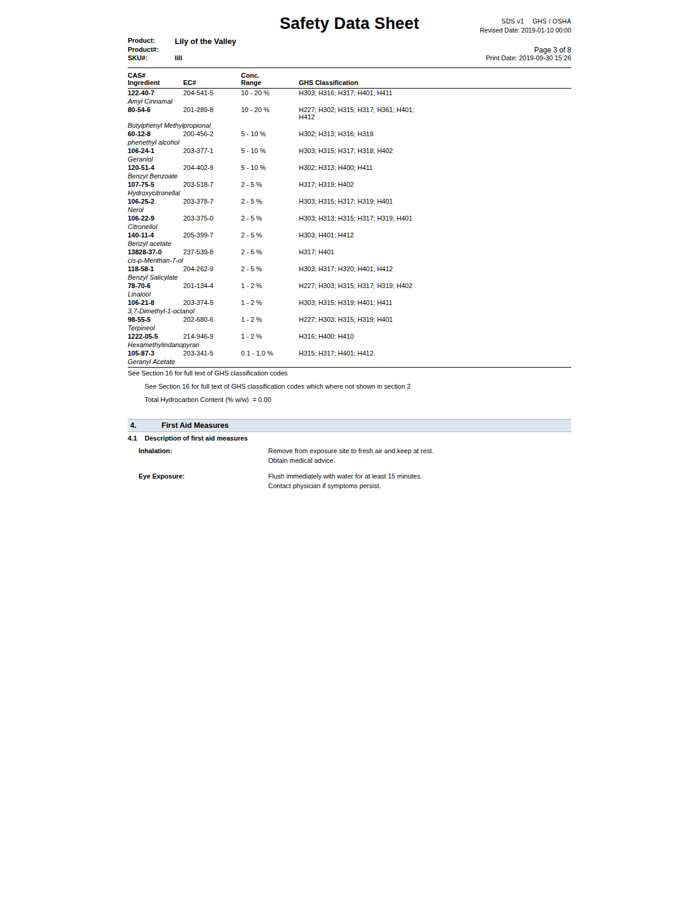SDS v1 GHS / OSHA
Revised Date: 2019-01-10 00:00
Safety Data Sheet
| Product: | Lily of the Valley | |
| Product#: | | Page 3 of 8 |
| SKU#: | lill | Print Date: 2019-09-30 15:26 |
| CAS# Ingredient | EC# | Conc. Range | GHS Classification |
| --- | --- | --- | --- |
| 122-40-7 | 204-541-5 | 10 - 20 % | H303; H316; H317; H401; H411 |
| Amyl Cinnamal |
| 80-54-6 | 201-289-8 | 10 - 20 % | H227; H302; H315; H317; H361; H401; H412 |
| Butylphenyl Methylpropional |
| 60-12-8 | 200-456-2 | 5 - 10 % | H302; H313; H316; H319 |
| phenethyl alcohol |
| 106-24-1 | 203-377-1 | 5 - 10 % | H303; H315; H317; H318; H402 |
| Geraniol |
| 120-51-4 | 204-402-9 | 5 - 10 % | H302; H313; H400; H411 |
| Benzyl Benzoate |
| 107-75-5 | 203-518-7 | 2 - 5 % | H317; H319; H402 |
| Hydroxycitronellal |
| 106-25-2 | 203-378-7 | 2 - 5 % | H303; H315; H317; H319; H401 |
| Nerol |
| 106-22-9 | 203-375-0 | 2 - 5 % | H303; H313; H315; H317; H319; H401 |
| Citronellol |
| 140-11-4 | 205-399-7 | 2 - 5 % | H303; H401; H412 |
| Benzyl acetate |
| 13828-37-0 | 237-539-8 | 2 - 5 % | H317; H401 |
| cis-p-Menthan-7-ol |
| 118-58-1 | 204-262-9 | 2 - 5 % | H303; H317; H320; H401; H412 |
| Benzyl Salicylate |
| 78-70-6 | 201-134-4 | 1 - 2 % | H227; H303; H315; H317; H319; H402 |
| Linalool |
| 106-21-8 | 203-374-5 | 1 - 2 % | H303; H315; H319; H401; H411 |
| 3,7-Dimethyl-1-octanol |
| 98-55-5 | 202-680-6 | 1 - 2 % | H227; H303; H315; H319; H401 |
| Terpineol |
| 1222-05-5 | 214-946-9 | 1 - 2 % | H316; H400; H410 |
| Hexamethylindanopyran |
| 105-87-3 | 203-341-5 | 0.1 - 1.0 % | H315; H317; H401; H412 |
| Geranyl Acetate |
See Section 16 for full text of GHS classification codes
See Section 16 for full text of GHS classification codes which where not shown in section 2
Total Hydrocarbon Content (% w/w) = 0.00
4. First Aid Measures
4.1 Description of first aid measures
| Inhalation: | Remove from exposure site to fresh air and keep at rest. Obtain medical advice. |
| Eye Exposure: | Flush immediately with water for at least 15 minutes. Contact physician if symptoms persist. |